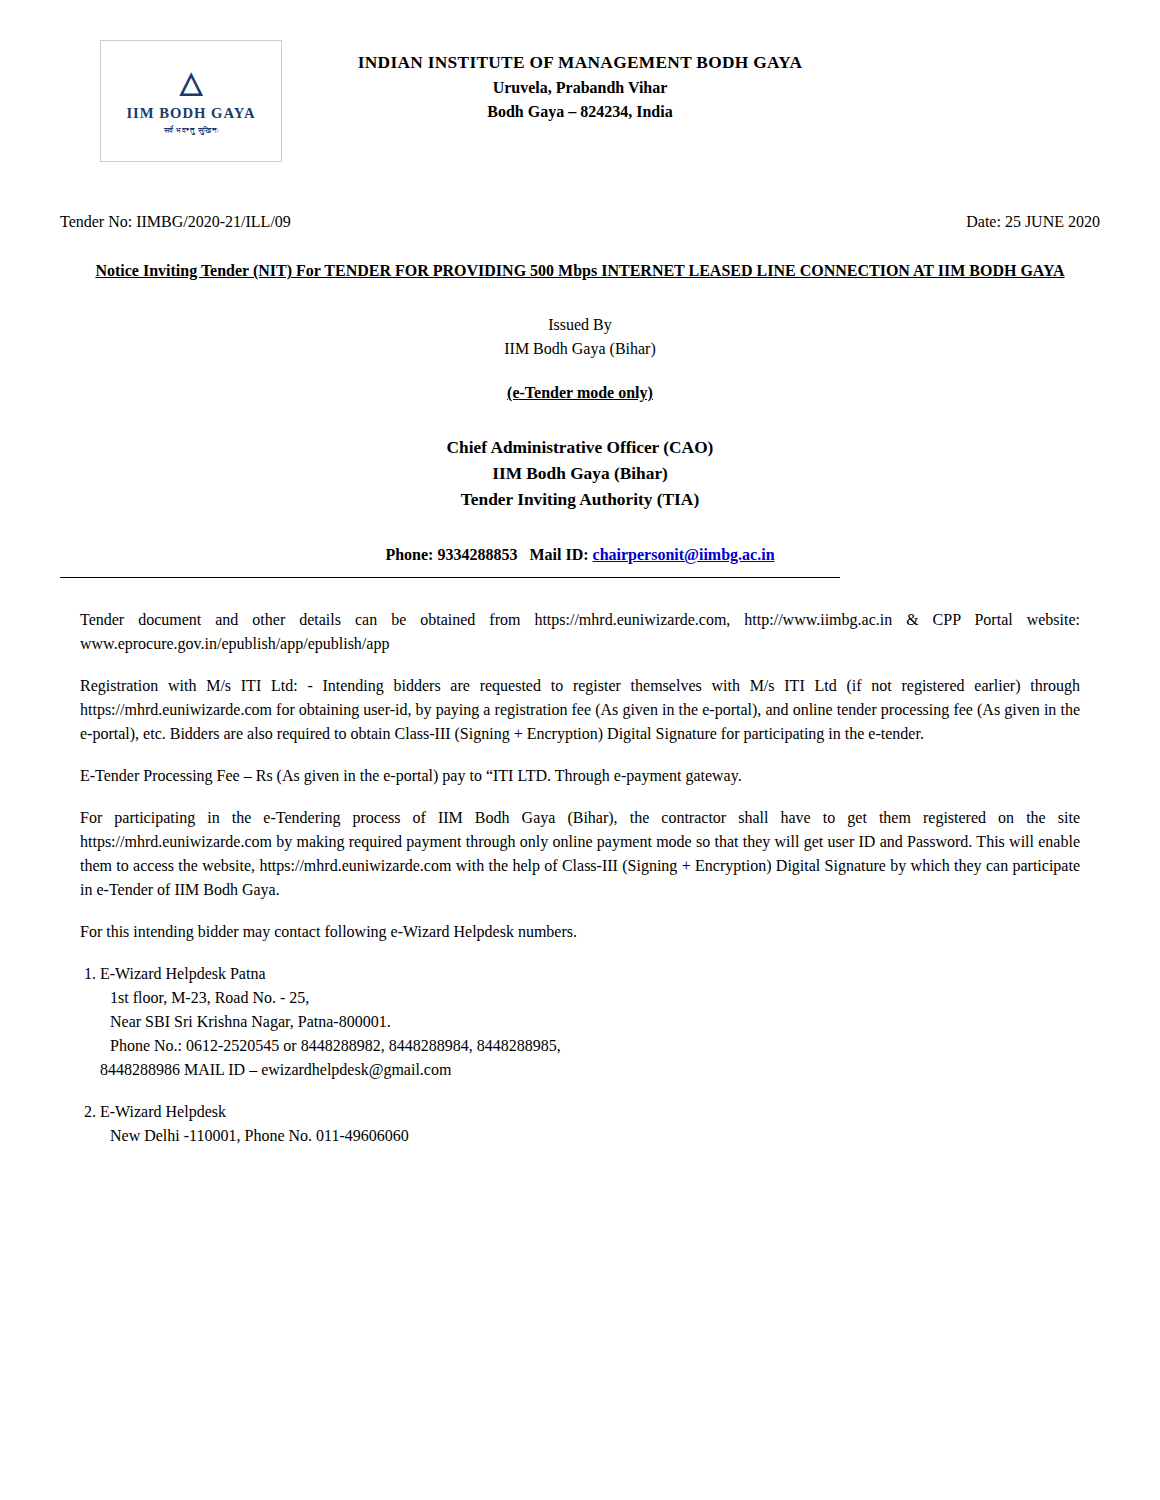△ IIM BODH GAYA
सर्वे भवन्तु सुखिनः
INDIAN INSTITUTE OF MANAGEMENT BODH GAYA
Uruvela, Prabandh Vihar
Bodh Gaya – 824234, India
Tender No: IIMBG/2020-21/ILL/09
Date: 25 JUNE 2020
Notice Inviting Tender (NIT) For TENDER FOR PROVIDING 500 Mbps INTERNET LEASED LINE CONNECTION AT IIM BODH GAYA
Issued By
IIM Bodh Gaya (Bihar)
(e-Tender mode only)
Chief Administrative Officer (CAO)
IIM Bodh Gaya (Bihar)
Tender Inviting Authority (TIA)
Phone: 9334288853 Mail ID: chairpersonit@iimbg.ac.in
Tender document and other details can be obtained from https://mhrd.euniwizarde.com, http://www.iimbg.ac.in & CPP Portal website: www.eprocure.gov.in/epublish/app/epublish/app
Registration with M/s ITI Ltd: - Intending bidders are requested to register themselves with M/s ITI Ltd (if not registered earlier) through https://mhrd.euniwizarde.com for obtaining user-id, by paying a registration fee (As given in the e-portal), and online tender processing fee (As given in the e-portal), etc. Bidders are also required to obtain Class-III (Signing + Encryption) Digital Signature for participating in the e-tender.
E-Tender Processing Fee – Rs (As given in the e-portal) pay to “ITI LTD. Through e-payment gateway.
For participating in the e-Tendering process of IIM Bodh Gaya (Bihar), the contractor shall have to get them registered on the site https://mhrd.euniwizarde.com by making required payment through only online payment mode so that they will get user ID and Password. This will enable them to access the website, https://mhrd.euniwizarde.com with the help of Class-III (Signing + Encryption) Digital Signature by which they can participate in e-Tender of IIM Bodh Gaya.
For this intending bidder may contact following e-Wizard Helpdesk numbers.
E-Wizard Helpdesk Patna 1st floor, M-23, Road No. - 25, Near SBI Sri Krishna Nagar, Patna-800001. Phone No.: 0612-2520545 or 8448288982, 8448288984, 8448288985, 8448288986 MAIL ID – ewizardhelpdesk@gmail.com
E-Wizard Helpdesk New Delhi -110001, Phone No. 011-49606060